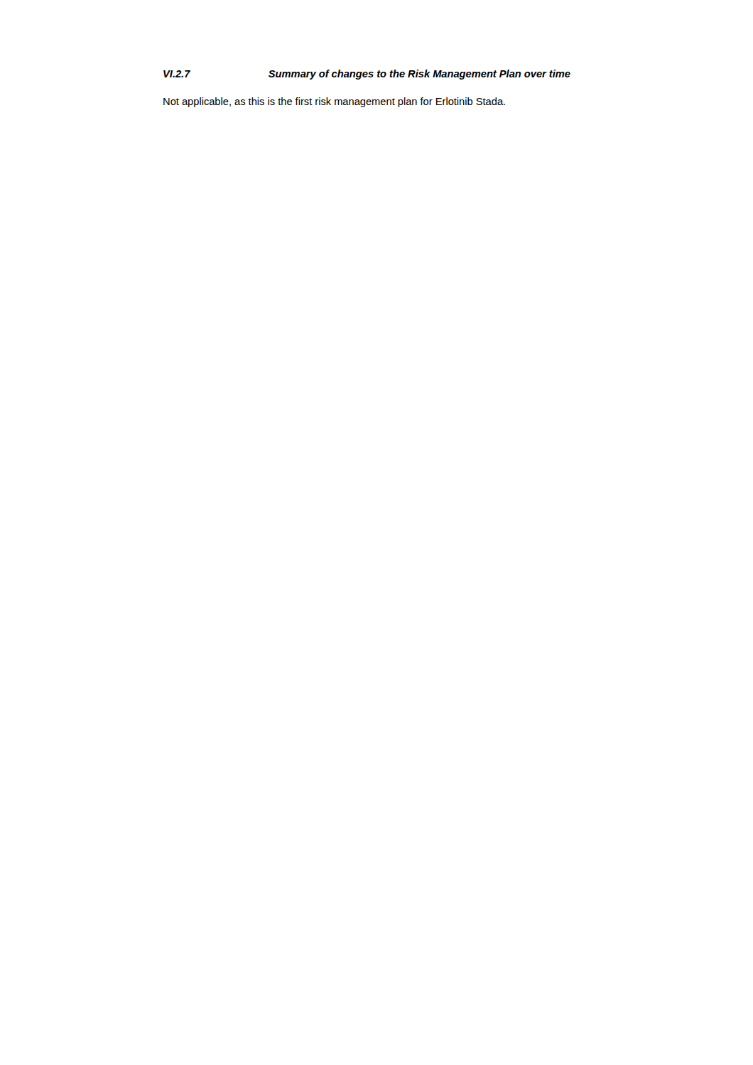VI.2.7 Summary of changes to the Risk Management Plan over time
Not applicable, as this is the first risk management plan for Erlotinib Stada.